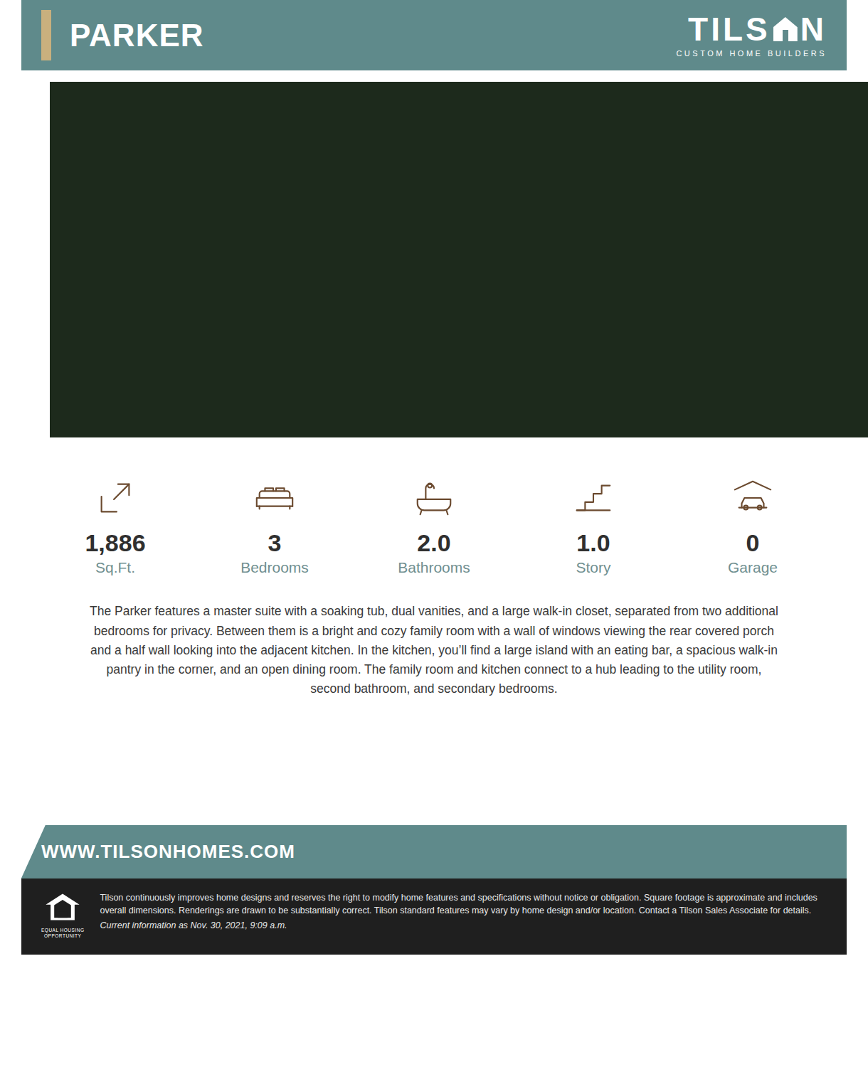Parker
TILS N
Custom Home Builders
1,886
Sq.Ft.
3
Bedrooms
2.0
Bathrooms
1.0
Story
0
Garage
The Parker features a master suite with a soaking tub, dual vanities, and a large walk-in closet, separated from two additional bedrooms for privacy. Between them is a bright and cozy family room with a wall of windows viewing the rear covered porch and a half wall looking into the adjacent kitchen. In the kitchen, you’ll find a large island with an eating bar, a spacious walk-in pantry in the corner, and an open dining room. The family room and kitchen connect to a hub leading to the utility room, second bathroom, and secondary bedrooms.
WWW.TILSONHOMES.COM
Equal Housing
Opportunity
Tilson continuously improves home designs and reserves the right to modify home features and specifications without notice or obligation. Square footage is approximate and includes overall dimensions. Renderings are drawn to be substantially correct. Tilson standard features may vary by home design and/or location. Contact a Tilson Sales Associate for details.
Current information as Nov. 30, 2021, 9:09 a.m.